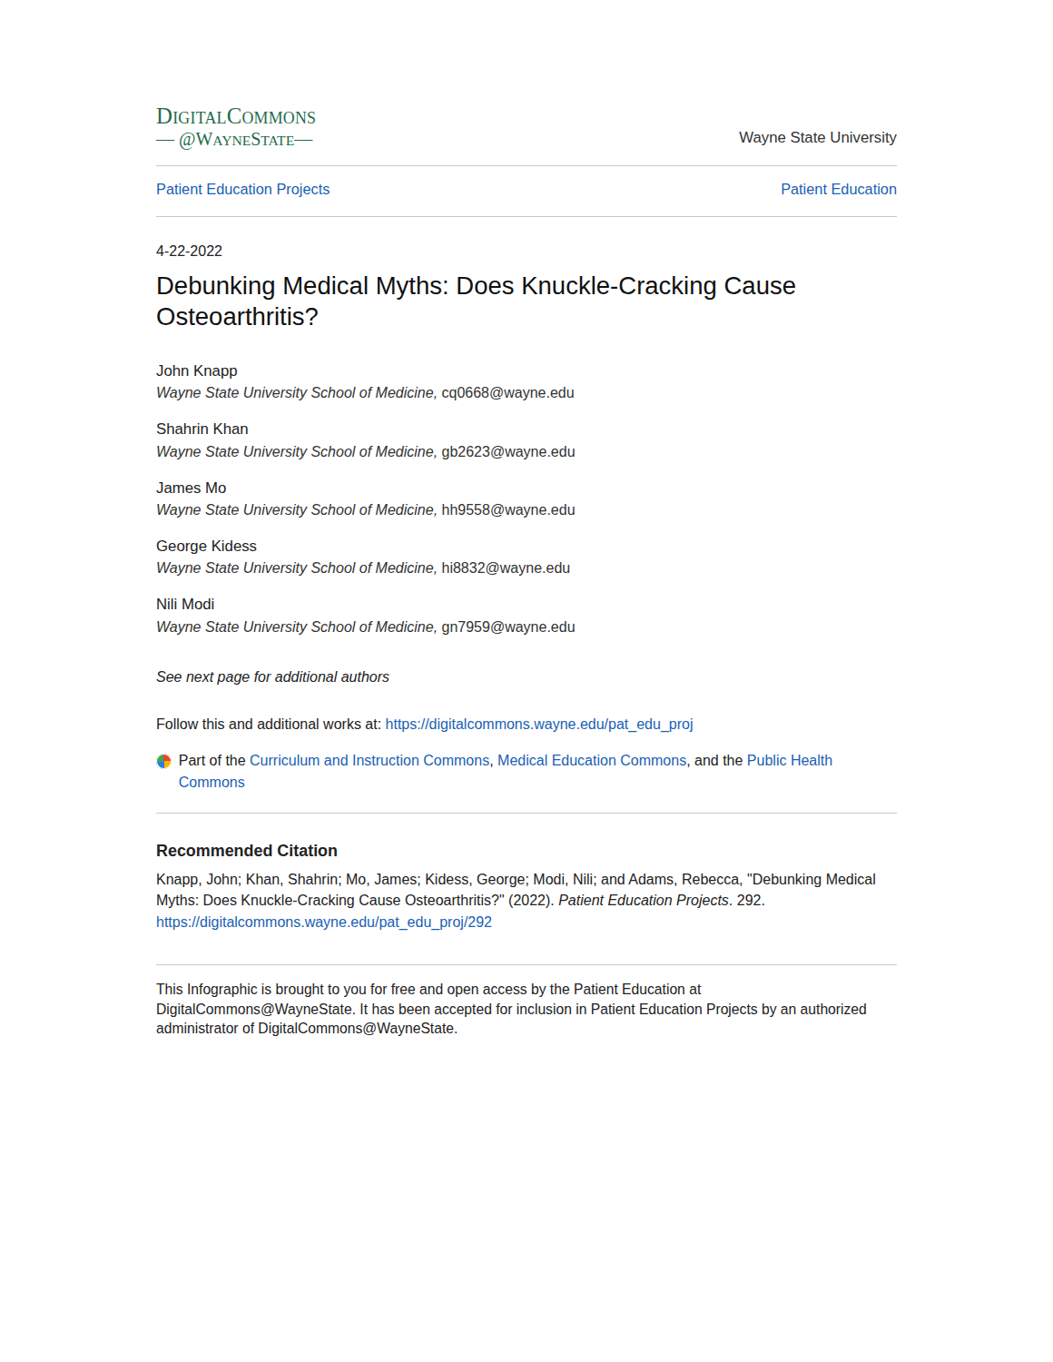DIGITALCOMMONS
— @WAYNESTATE—
Wayne State University
Patient Education Projects Patient Education
4-22-2022
Debunking Medical Myths: Does Knuckle-Cracking Cause Osteoarthritis?
John Knapp
Wayne State University School of Medicine, cq0668@wayne.edu
Shahrin Khan
Wayne State University School of Medicine, gb2623@wayne.edu
James Mo
Wayne State University School of Medicine, hh9558@wayne.edu
George Kidess
Wayne State University School of Medicine, hi8832@wayne.edu
Nili Modi
Wayne State University School of Medicine, gn7959@wayne.edu
See next page for additional authors
Follow this and additional works at: https://digitalcommons.wayne.edu/pat_edu_proj
Part of the Curriculum and Instruction Commons, Medical Education Commons, and the Public Health Commons
Recommended Citation
Knapp, John; Khan, Shahrin; Mo, James; Kidess, George; Modi, Nili; and Adams, Rebecca, "Debunking Medical Myths: Does Knuckle-Cracking Cause Osteoarthritis?" (2022). Patient Education Projects. 292.
https://digitalcommons.wayne.edu/pat_edu_proj/292
This Infographic is brought to you for free and open access by the Patient Education at DigitalCommons@WayneState. It has been accepted for inclusion in Patient Education Projects by an authorized administrator of DigitalCommons@WayneState.